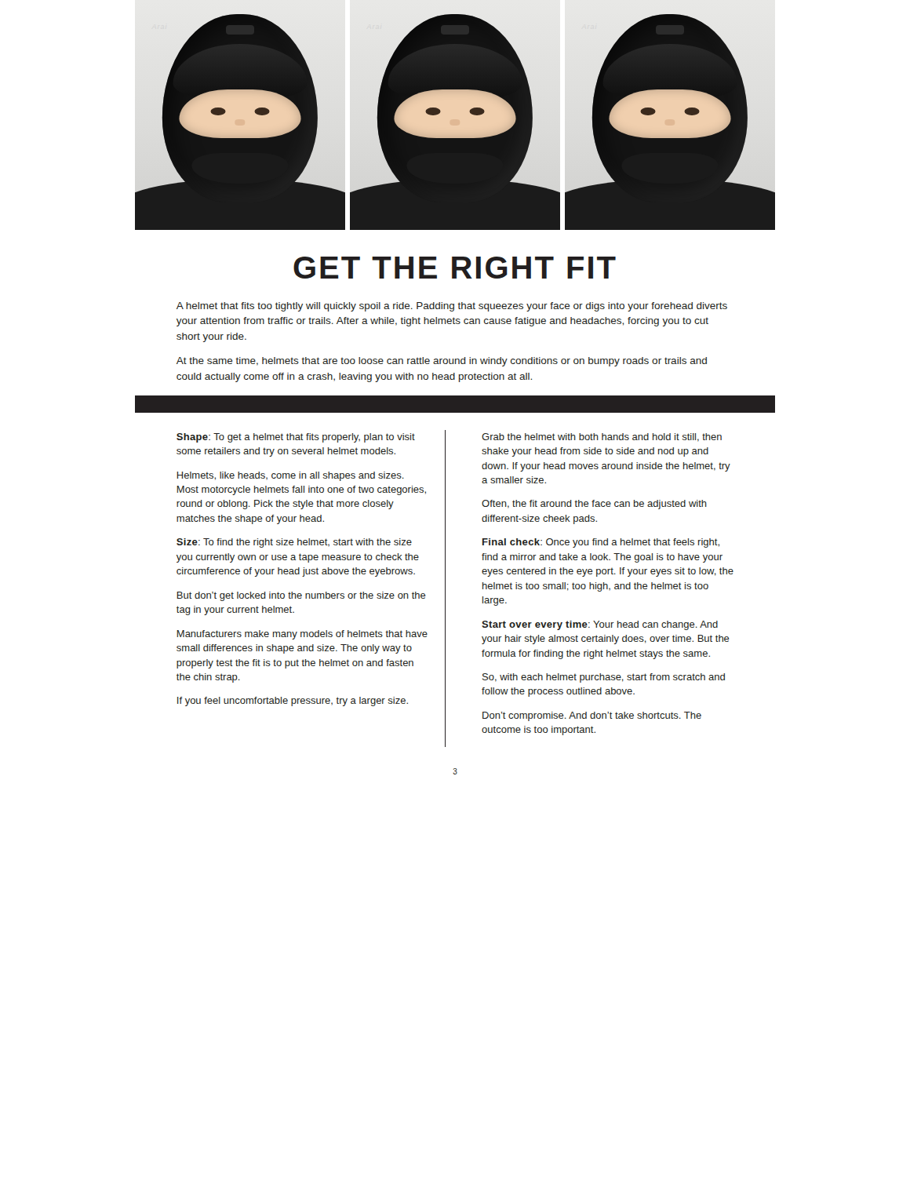Arai
Arai
Arai
Get the Right Fit
A helmet that fits too tightly will quickly spoil a ride. Padding that squeezes your face or digs into your forehead diverts your attention from traffic or trails. After a while, tight helmets can cause fatigue and headaches, forcing you to cut short your ride.
At the same time, helmets that are too loose can rattle around in windy conditions or on bumpy roads or trails and could actually come off in a crash, leaving you with no head protection at all.
Shape: To get a helmet that fits properly, plan to visit some retailers and try on several helmet models.
Helmets, like heads, come in all shapes and sizes. Most motorcycle helmets fall into one of two categories, round or oblong. Pick the style that more closely matches the shape of your head.
Size: To find the right size helmet, start with the size you currently own or use a tape measure to check the circumference of your head just above the eyebrows.
But don’t get locked into the numbers or the size on the tag in your current helmet.
Manufacturers make many models of helmets that have small differences in shape and size. The only way to properly test the fit is to put the helmet on and fasten the chin strap.
If you feel uncomfortable pressure, try a larger size.
Grab the helmet with both hands and hold it still, then shake your head from side to side and nod up and down. If your head moves around inside the helmet, try a smaller size.
Often, the fit around the face can be adjusted with different-size cheek pads.
Final check: Once you find a helmet that feels right, find a mirror and take a look. The goal is to have your eyes centered in the eye port. If your eyes sit to low, the helmet is too small; too high, and the helmet is too large.
Start over every time: Your head can change. And your hair style almost certainly does, over time. But the formula for finding the right helmet stays the same.
So, with each helmet purchase, start from scratch and follow the process outlined above.
Don’t compromise. And don’t take shortcuts. The outcome is too important.
3